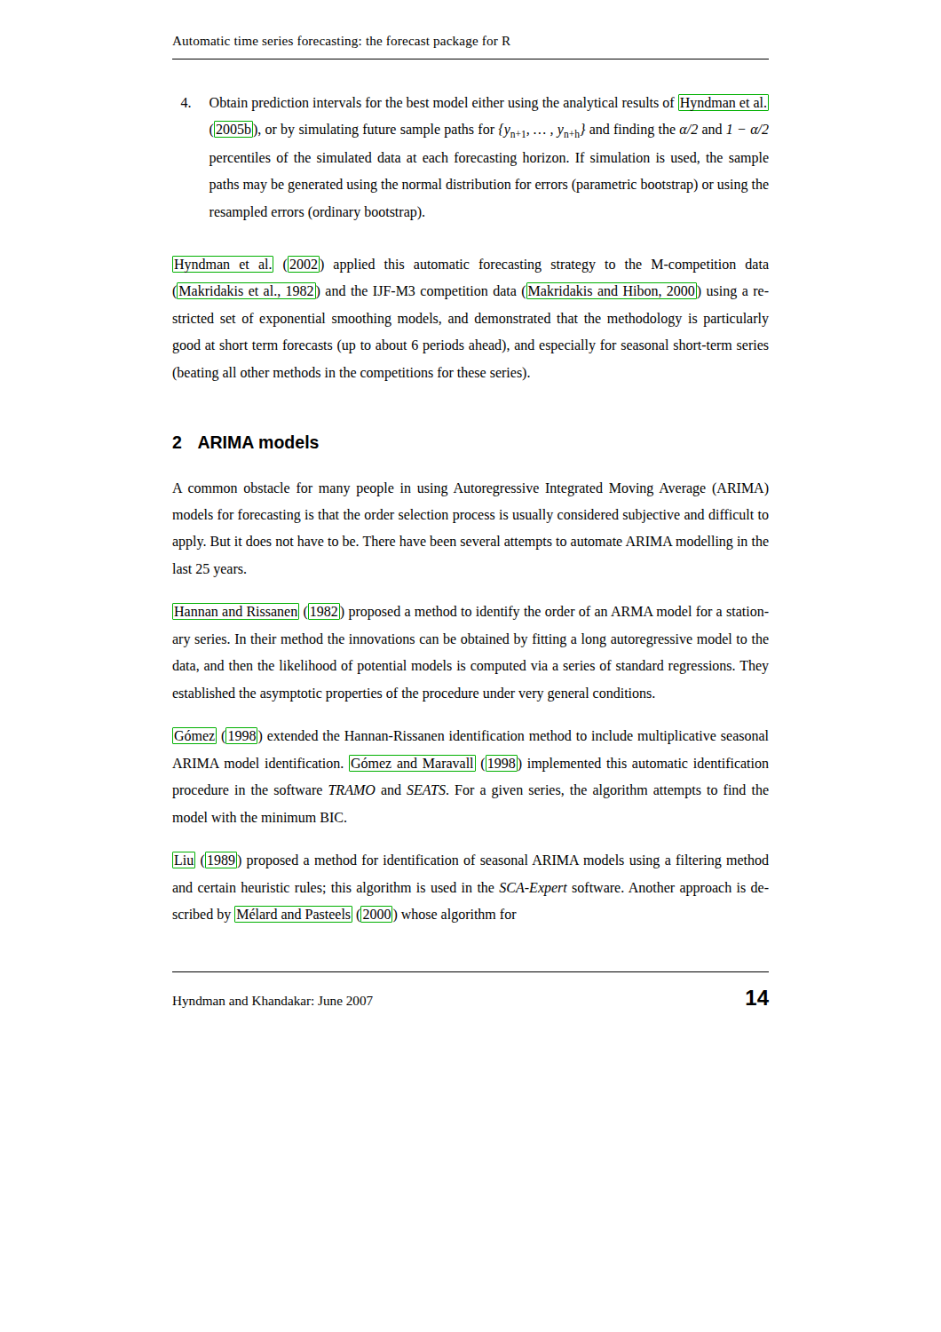Automatic time series forecasting: the forecast package for R
4. Obtain prediction intervals for the best model either using the analytical results of Hyndman et al. (2005b), or by simulating future sample paths for {yn+1, … , yn+h} and finding the α/2 and 1 − α/2 percentiles of the simulated data at each forecasting horizon. If simulation is used, the sample paths may be generated using the normal distribution for errors (parametric bootstrap) or using the resampled errors (ordinary bootstrap).
Hyndman et al. (2002) applied this automatic forecasting strategy to the M-competition data (Makridakis et al., 1982) and the IJF-M3 competition data (Makridakis and Hibon, 2000) using a restricted set of exponential smoothing models, and demonstrated that the methodology is particularly good at short term forecasts (up to about 6 periods ahead), and especially for seasonal short-term series (beating all other methods in the competitions for these series).
2 ARIMA models
A common obstacle for many people in using Autoregressive Integrated Moving Average (ARIMA) models for forecasting is that the order selection process is usually considered subjective and difficult to apply. But it does not have to be. There have been several attempts to automate ARIMA modelling in the last 25 years.
Hannan and Rissanen (1982) proposed a method to identify the order of an ARMA model for a stationary series. In their method the innovations can be obtained by fitting a long autoregressive model to the data, and then the likelihood of potential models is computed via a series of standard regressions. They established the asymptotic properties of the procedure under very general conditions.
Gómez (1998) extended the Hannan-Rissanen identification method to include multiplicative seasonal ARIMA model identification. Gómez and Maravall (1998) implemented this automatic identification procedure in the software TRAMO and SEATS. For a given series, the algorithm attempts to find the model with the minimum BIC.
Liu (1989) proposed a method for identification of seasonal ARIMA models using a filtering method and certain heuristic rules; this algorithm is used in the SCA-Expert software. Another approach is described by Mélard and Pasteels (2000) whose algorithm for
Hyndman and Khandakar: June 2007 14